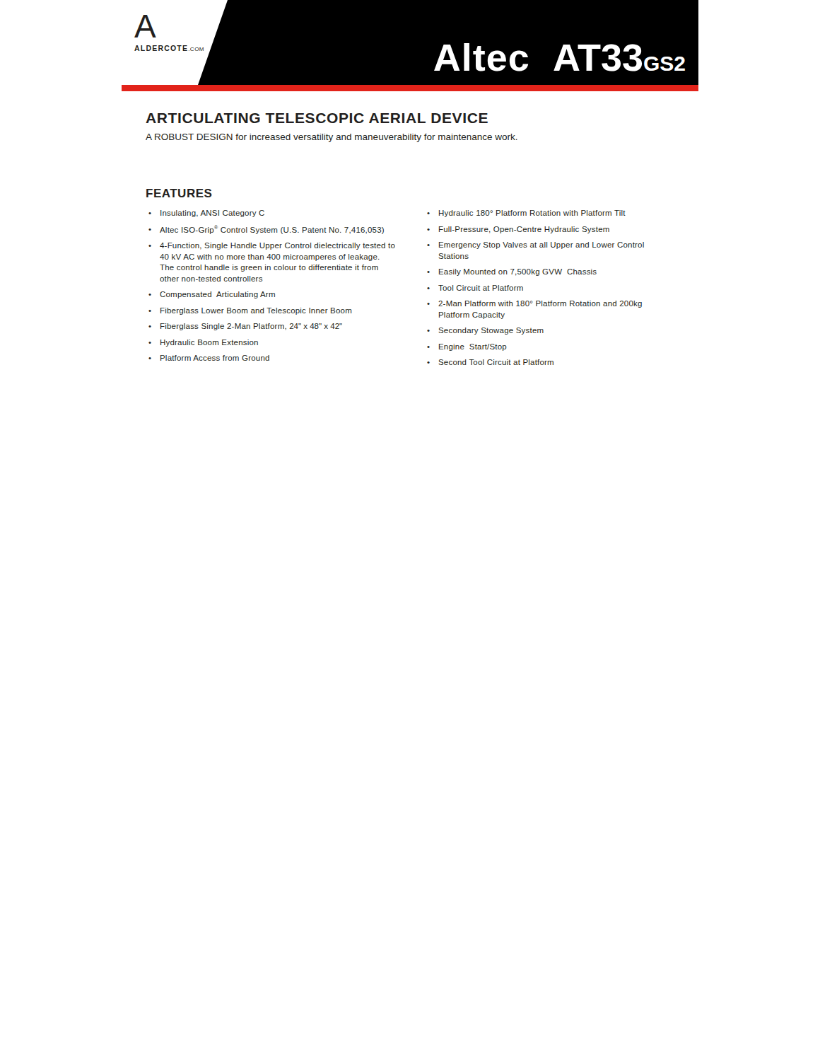A
ALDERCOTE.COM
Altec AT33 GS2
ARTICULATING TELESCOPIC AERIAL DEVICE
A ROBUST DESIGN for increased versatility and maneuverability for maintenance work.
FEATURES
Insulating, ANSI Category C
Altec ISO-Grip® Control System (U.S. Patent No. 7,416,053)
4-Function, Single Handle Upper Control dielectrically tested to 40 kV AC with no more than 400 microamperes of leakage. The control handle is green in colour to differentiate it from other non-tested controllers
Compensated Articulating Arm
Fiberglass Lower Boom and Telescopic Inner Boom
Fiberglass Single 2-Man Platform, 24" x 48" x 42"
Hydraulic Boom Extension
Platform Access from Ground
Hydraulic 180° Platform Rotation with Platform Tilt
Full-Pressure, Open-Centre Hydraulic System
Emergency Stop Valves at all Upper and Lower Control Stations
Easily Mounted on 7,500kg GVW Chassis
Tool Circuit at Platform
2-Man Platform with 180° Platform Rotation and 200kg Platform Capacity
Secondary Stowage System
Engine Start/Stop
Second Tool Circuit at Platform